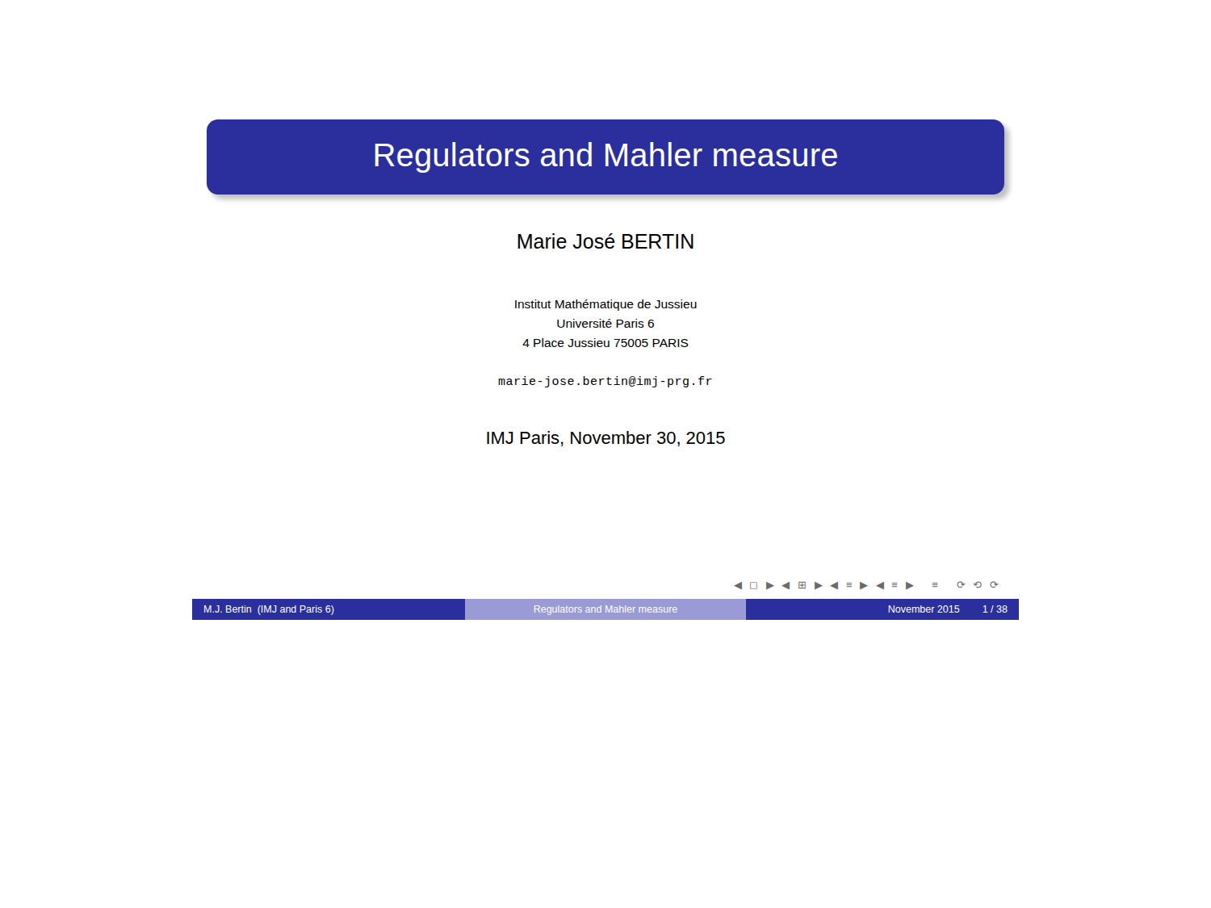Regulators and Mahler measure
Marie José BERTIN
Institut Mathématique de Jussieu
Université Paris 6
4 Place Jussieu 75005 PARIS
marie-jose.bertin@imj-prg.fr
IMJ Paris, November 30, 2015
◀ ◻ ▶ ◀ ⊞ ▶ ◀ ≡ ▶ ◀ ≡ ▶ ≡ ⟳ ⟲ ⟳
M.J. Bertin (IMJ and Paris 6)
Regulators and Mahler measure
November 20151 / 38